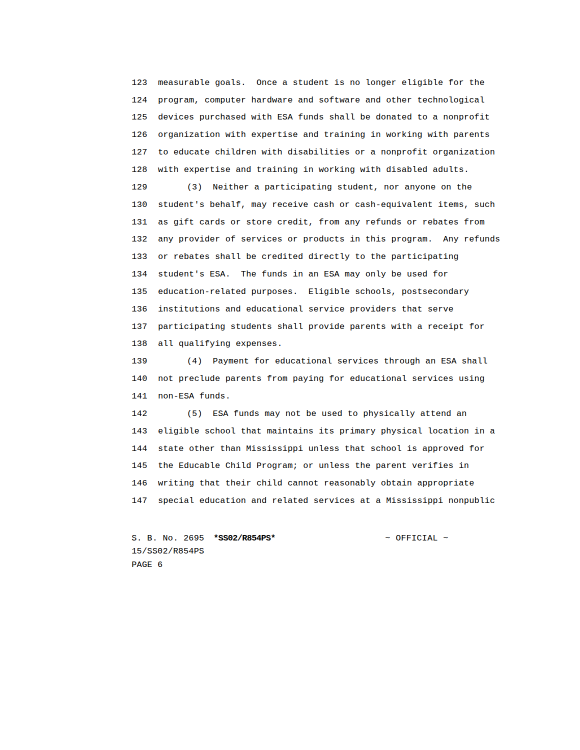123 measurable goals. Once a student is no longer eligible for the
124 program, computer hardware and software and other technological
125 devices purchased with ESA funds shall be donated to a nonprofit
126 organization with expertise and training in working with parents
127 to educate children with disabilities or a nonprofit organization
128 with expertise and training in working with disabled adults.
129 (3) Neither a participating student, nor anyone on the
130 student's behalf, may receive cash or cash-equivalent items, such
131 as gift cards or store credit, from any refunds or rebates from
132 any provider of services or products in this program. Any refunds
133 or rebates shall be credited directly to the participating
134 student's ESA. The funds in an ESA may only be used for
135 education-related purposes. Eligible schools, postsecondary
136 institutions and educational service providers that serve
137 participating students shall provide parents with a receipt for
138 all qualifying expenses.
139 (4) Payment for educational services through an ESA shall
140 not preclude parents from paying for educational services using
141 non-ESA funds.
142 (5) ESA funds may not be used to physically attend an
143 eligible school that maintains its primary physical location in a
144 state other than Mississippi unless that school is approved for
145 the Educable Child Program; or unless the parent verifies in
146 writing that their child cannot reasonably obtain appropriate
147 special education and related services at a Mississippi nonpublic
S. B. No. 2695 *SS02/R854PS* ~ OFFICIAL ~
15/SS02/R854PS
PAGE 6